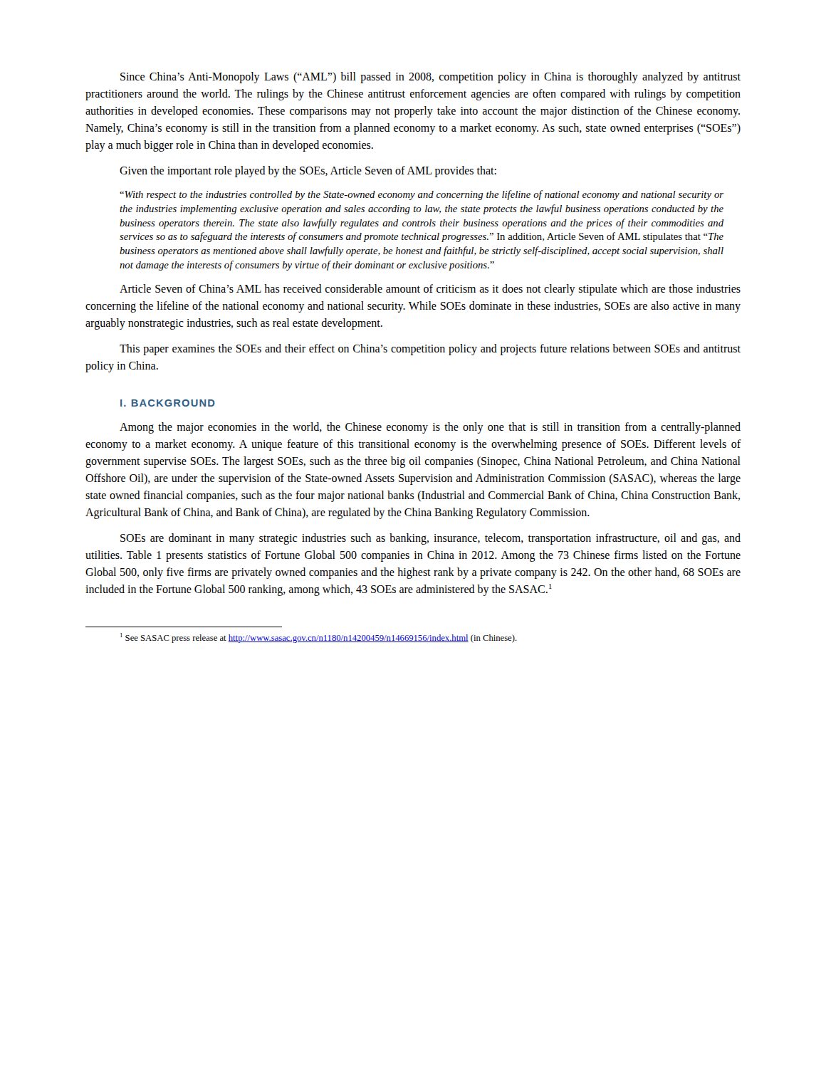Since China’s Anti-Monopoly Laws (“AML”) bill passed in 2008, competition policy in China is thoroughly analyzed by antitrust practitioners around the world. The rulings by the Chinese antitrust enforcement agencies are often compared with rulings by competition authorities in developed economies. These comparisons may not properly take into account the major distinction of the Chinese economy. Namely, China’s economy is still in the transition from a planned economy to a market economy. As such, state owned enterprises (“SOEs”) play a much bigger role in China than in developed economies.
Given the important role played by the SOEs, Article Seven of AML provides that:
“With respect to the industries controlled by the State-owned economy and concerning the lifeline of national economy and national security or the industries implementing exclusive operation and sales according to law, the state protects the lawful business operations conducted by the business operators therein. The state also lawfully regulates and controls their business operations and the prices of their commodities and services so as to safeguard the interests of consumers and promote technical progresses.” In addition, Article Seven of AML stipulates that “The business operators as mentioned above shall lawfully operate, be honest and faithful, be strictly self-disciplined, accept social supervision, shall not damage the interests of consumers by virtue of their dominant or exclusive positions.”
Article Seven of China’s AML has received considerable amount of criticism as it does not clearly stipulate which are those industries concerning the lifeline of the national economy and national security. While SOEs dominate in these industries, SOEs are also active in many arguably nonstrategic industries, such as real estate development.
This paper examines the SOEs and their effect on China’s competition policy and projects future relations between SOEs and antitrust policy in China.
I. BACKGROUND
Among the major economies in the world, the Chinese economy is the only one that is still in transition from a centrally-planned economy to a market economy. A unique feature of this transitional economy is the overwhelming presence of SOEs. Different levels of government supervise SOEs. The largest SOEs, such as the three big oil companies (Sinopec, China National Petroleum, and China National Offshore Oil), are under the supervision of the State-owned Assets Supervision and Administration Commission (SASAC), whereas the large state owned financial companies, such as the four major national banks (Industrial and Commercial Bank of China, China Construction Bank, Agricultural Bank of China, and Bank of China), are regulated by the China Banking Regulatory Commission.
SOEs are dominant in many strategic industries such as banking, insurance, telecom, transportation infrastructure, oil and gas, and utilities. Table 1 presents statistics of Fortune Global 500 companies in China in 2012. Among the 73 Chinese firms listed on the Fortune Global 500, only five firms are privately owned companies and the highest rank by a private company is 242. On the other hand, 68 SOEs are included in the Fortune Global 500 ranking, among which, 43 SOEs are administered by the SASAC.1
1 See SASAC press release at http://www.sasac.gov.cn/n1180/n14200459/n14669156/index.html (in Chinese).